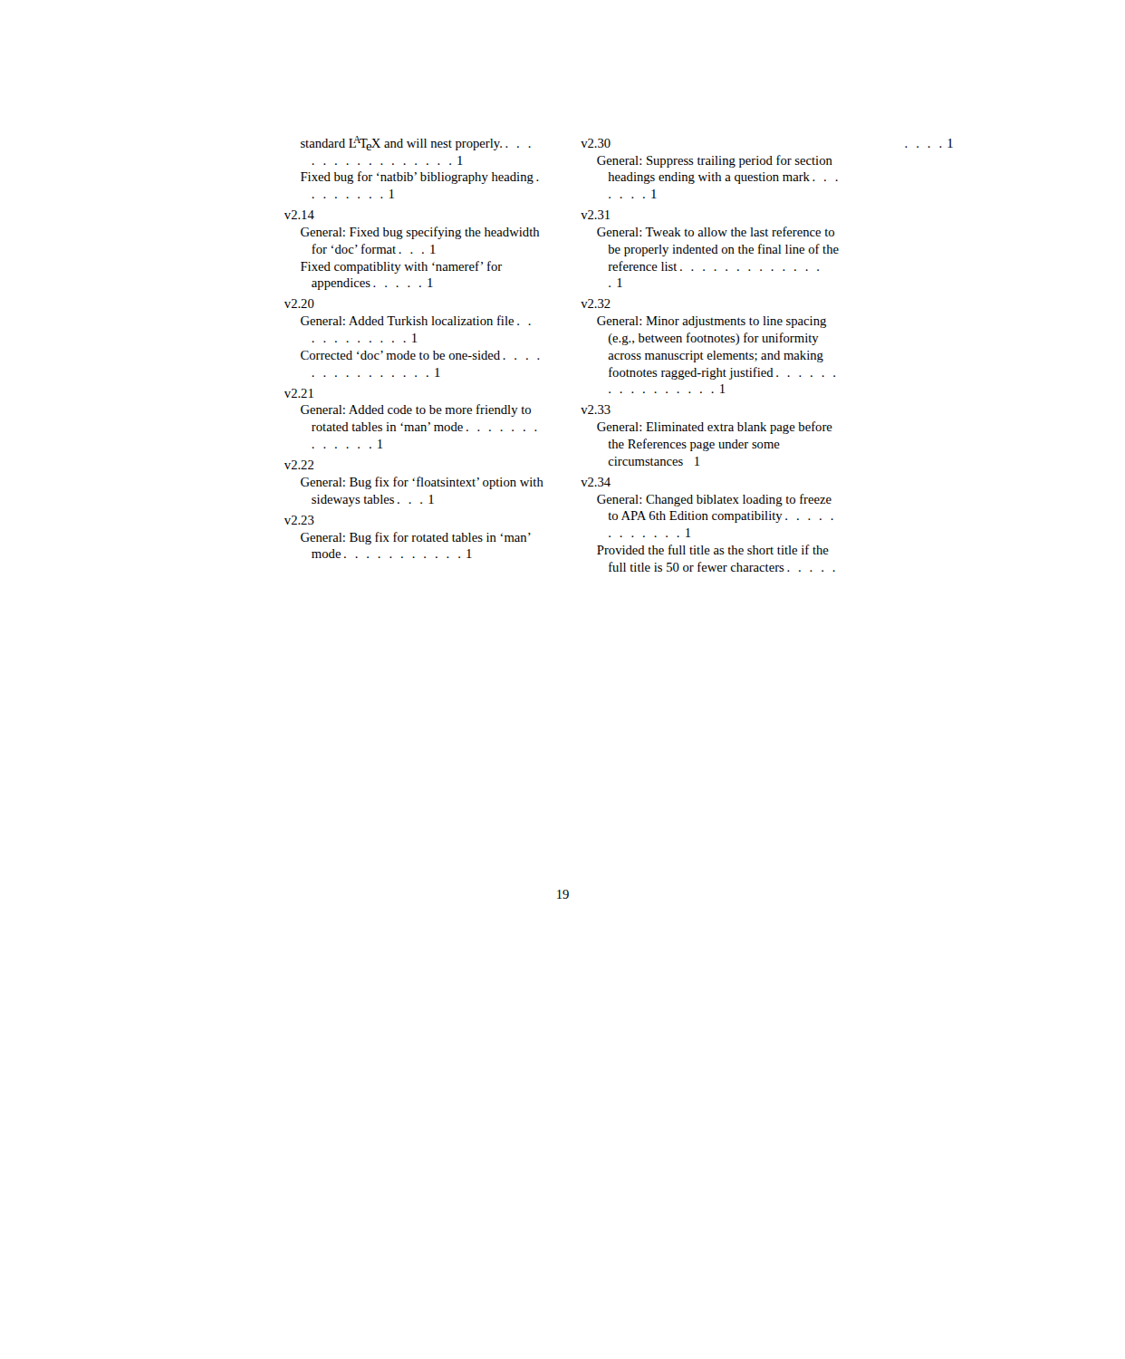standard La Te X and will nest properly.. . . . . . . . . . . . . . . . 1
Fixed bug for ‘natbib’ bibliography heading. . . . . . . . 1
v2.14
General: Fixed bug specifying the headwidth for ‘doc’ format. . . 1
Fixed compatiblity with ‘nameref’ for appendices. . . . . 1
v2.20
General: Added Turkish localization file. . . . . . . . . . . 1
Corrected ‘doc’ mode to be one-sided. . . . . . . . . . . . . . . 1
v2.21
General: Added code to be more friendly to rotated tables in ‘man’ mode. . . . . . . . . . . . . 1
v2.22
General: Bug fix for ‘floatsintext’ option with sideways tables. . . 1
v2.23
General: Bug fix for rotated tables in ‘man’ mode. . . . . . . . . . . 1
v2.30
General: Suppress trailing period for section headings ending with a question mark. . . . . . . 1
v2.31
General: Tweak to allow the last reference to be properly indented on the final line of the reference list. . . . . . . . . . . . . . 1
v2.32
General: Minor adjustments to line spacing (e.g., between footnotes) for uniformity across manuscript elements; and making footnotes ragged-right justified. . . . . . . . . . . . . . . . 1
v2.33
General: Eliminated extra blank page before the References page under some circumstances 1
v2.34
General: Changed biblatex loading to freeze to APA 6th Edition compatibility. . . . . . . . . . . . 1
Provided the full title as the short title if the full title is 50 or fewer characters. . . . . . . . . 1
19